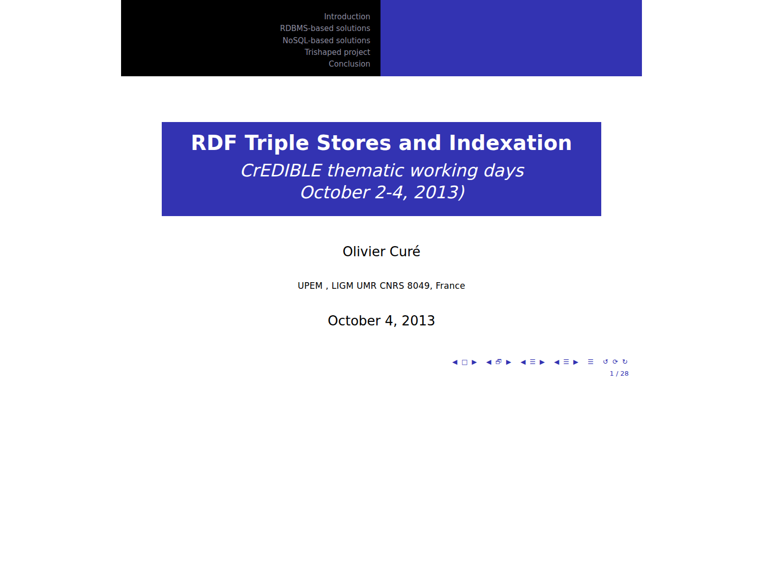Introduction RDBMS-based solutions NoSQL-based solutions Trishaped project Conclusion
RDF Triple Stores and Indexation
CrEDIBLE thematic working days
October 2-4, 2013)
Olivier Curé
UPEM , LIGM UMR CNRS 8049, France
October 4, 2013
◀ □ ▶ ◀ 🗗 ▶ ◀ ☰ ▶ ◀ ☰ ▶ ☰ ↺ ⟳ ↻
1 / 28